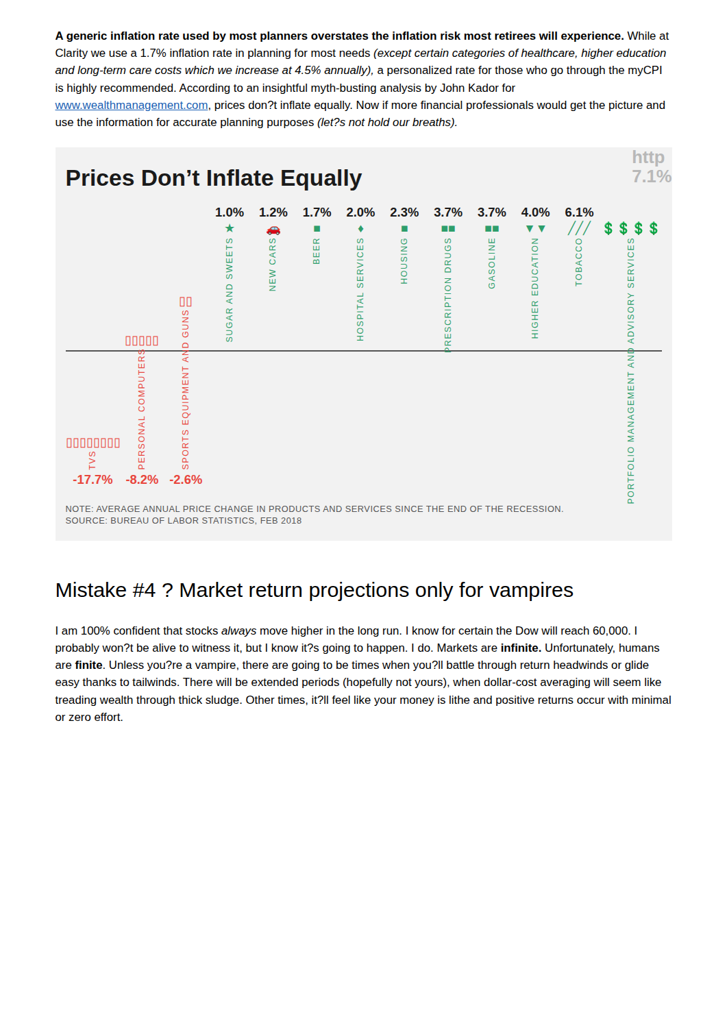A generic inflation rate used by most planners overstates the inflation risk most retirees will experience. While at Clarity we use a 1.7% inflation rate in planning for most needs (except certain categories of healthcare, higher education and long-term care costs which we increase at 4.5% annually), a personalized rate for those who go through the myCPI is highly recommended. According to an insightful myth-busting analysis by John Kador for www.wealthmanagement.com, prices don?t inflate equally. Now if more financial professionals would get the picture and use the information for accurate planning purposes (let?s not hold our breaths).
http
7.1%
Prices Don’t Inflate Equally
▯▯▯▯▯▯▯▯
TVS
-17.7%
▯▯▯▯▯
Personal Computers
-8.2%
▯▯
Sports Equipment and Guns
-2.6%
1.0%
★
Sugar and Sweets
1.2%
🚗
New Cars
1.7%
■
Beer
2.0%
♦
Hospital Services
2.3%
■
Housing
3.7%
■■
Prescription Drugs
3.7%
■■
Gasoline
4.0%
▼▼
Higher Education
6.1%
╱╱╱
Tobacco
💲💲💲💲
Portfolio Management and Advisory Services
Note: Average annual price change in products and services since the end of the recession.
Source: Bureau of Labor Statistics, Feb 2018
Mistake #4 ? Market return projections only for vampires
I am 100% confident that stocks always move higher in the long run. I know for certain the Dow will reach 60,000. I probably won?t be alive to witness it, but I know it?s going to happen. I do. Markets are infinite. Unfortunately, humans are finite. Unless you?re a vampire, there are going to be times when you?ll battle through return headwinds or glide easy thanks to tailwinds. There will be extended periods (hopefully not yours), when dollar-cost averaging will seem like treading wealth through thick sludge. Other times, it?ll feel like your money is lithe and positive returns occur with minimal or zero effort.